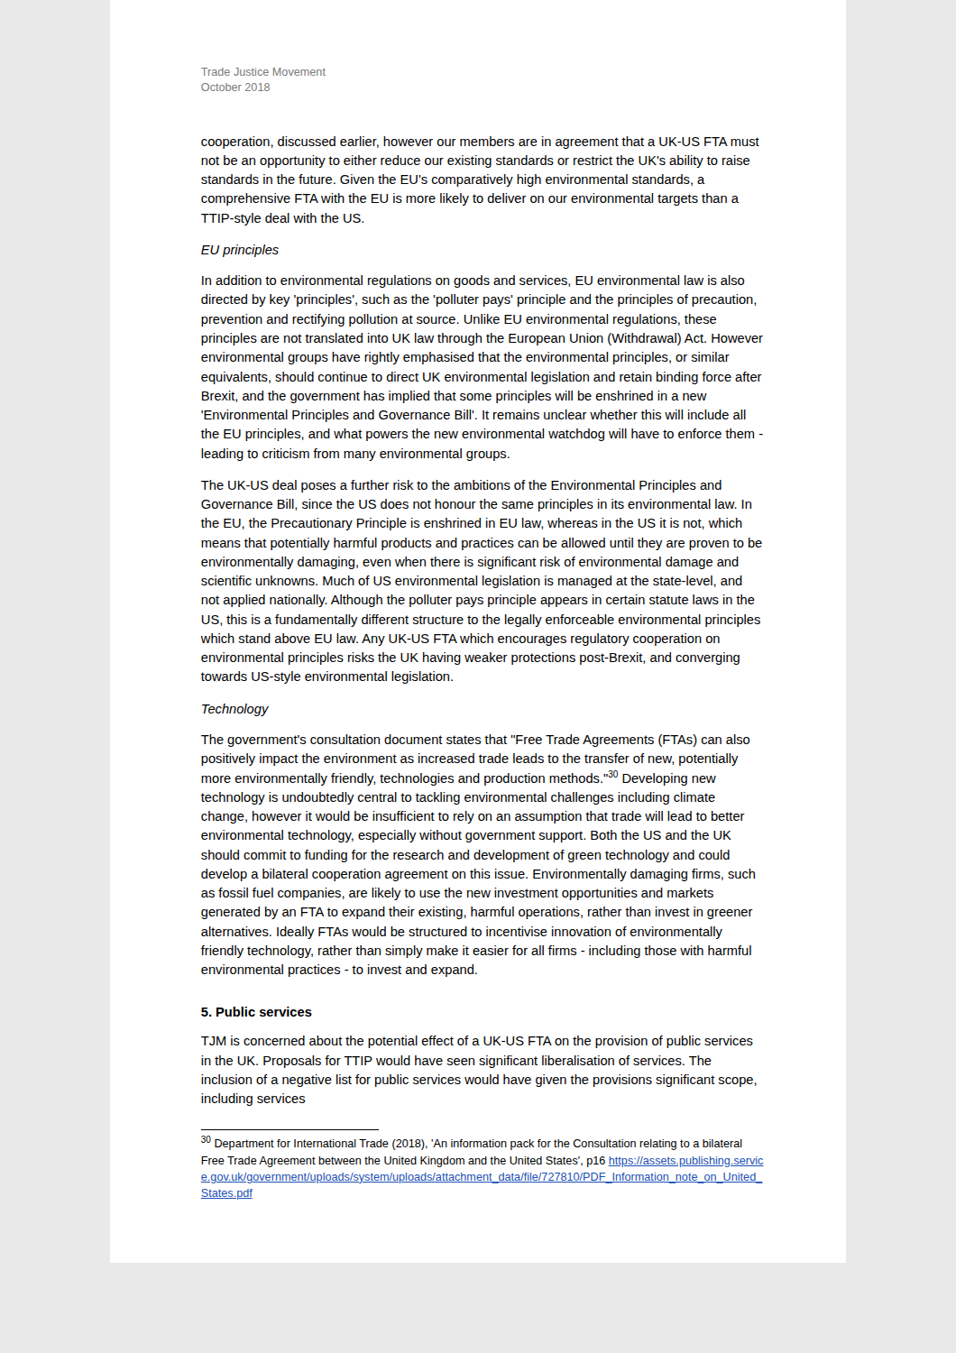Trade Justice Movement
October 2018
cooperation, discussed earlier, however our members are in agreement that a UK-US FTA must not be an opportunity to either reduce our existing standards or restrict the UK's ability to raise standards in the future. Given the EU's comparatively high environmental standards, a comprehensive FTA with the EU is more likely to deliver on our environmental targets than a TTIP-style deal with the US.
EU principles
In addition to environmental regulations on goods and services, EU environmental law is also directed by key 'principles', such as the 'polluter pays' principle and the principles of precaution, prevention and rectifying pollution at source. Unlike EU environmental regulations, these principles are not translated into UK law through the European Union (Withdrawal) Act. However environmental groups have rightly emphasised that the environmental principles, or similar equivalents, should continue to direct UK environmental legislation and retain binding force after Brexit, and the government has implied that some principles will be enshrined in a new 'Environmental Principles and Governance Bill'. It remains unclear whether this will include all the EU principles, and what powers the new environmental watchdog will have to enforce them - leading to criticism from many environmental groups.
The UK-US deal poses a further risk to the ambitions of the Environmental Principles and Governance Bill, since the US does not honour the same principles in its environmental law. In the EU, the Precautionary Principle is enshrined in EU law, whereas in the US it is not, which means that potentially harmful products and practices can be allowed until they are proven to be environmentally damaging, even when there is significant risk of environmental damage and scientific unknowns. Much of US environmental legislation is managed at the state-level, and not applied nationally. Although the polluter pays principle appears in certain statute laws in the US, this is a fundamentally different structure to the legally enforceable environmental principles which stand above EU law. Any UK-US FTA which encourages regulatory cooperation on environmental principles risks the UK having weaker protections post-Brexit, and converging towards US-style environmental legislation.
Technology
The government's consultation document states that "Free Trade Agreements (FTAs) can also positively impact the environment as increased trade leads to the transfer of new, potentially more environmentally friendly, technologies and production methods."30 Developing new technology is undoubtedly central to tackling environmental challenges including climate change, however it would be insufficient to rely on an assumption that trade will lead to better environmental technology, especially without government support. Both the US and the UK should commit to funding for the research and development of green technology and could develop a bilateral cooperation agreement on this issue. Environmentally damaging firms, such as fossil fuel companies, are likely to use the new investment opportunities and markets generated by an FTA to expand their existing, harmful operations, rather than invest in greener alternatives. Ideally FTAs would be structured to incentivise innovation of environmentally friendly technology, rather than simply make it easier for all firms - including those with harmful environmental practices - to invest and expand.
5. Public services
TJM is concerned about the potential effect of a UK-US FTA on the provision of public services in the UK. Proposals for TTIP would have seen significant liberalisation of services. The inclusion of a negative list for public services would have given the provisions significant scope, including services
30 Department for International Trade (2018), 'An information pack for the Consultation relating to a bilateral Free Trade Agreement between the United Kingdom and the United States', p16 https://assets.publishing.service.gov.uk/government/uploads/system/uploads/attachment_data/file/727810/PDF_Information_note_on_United_States.pdf